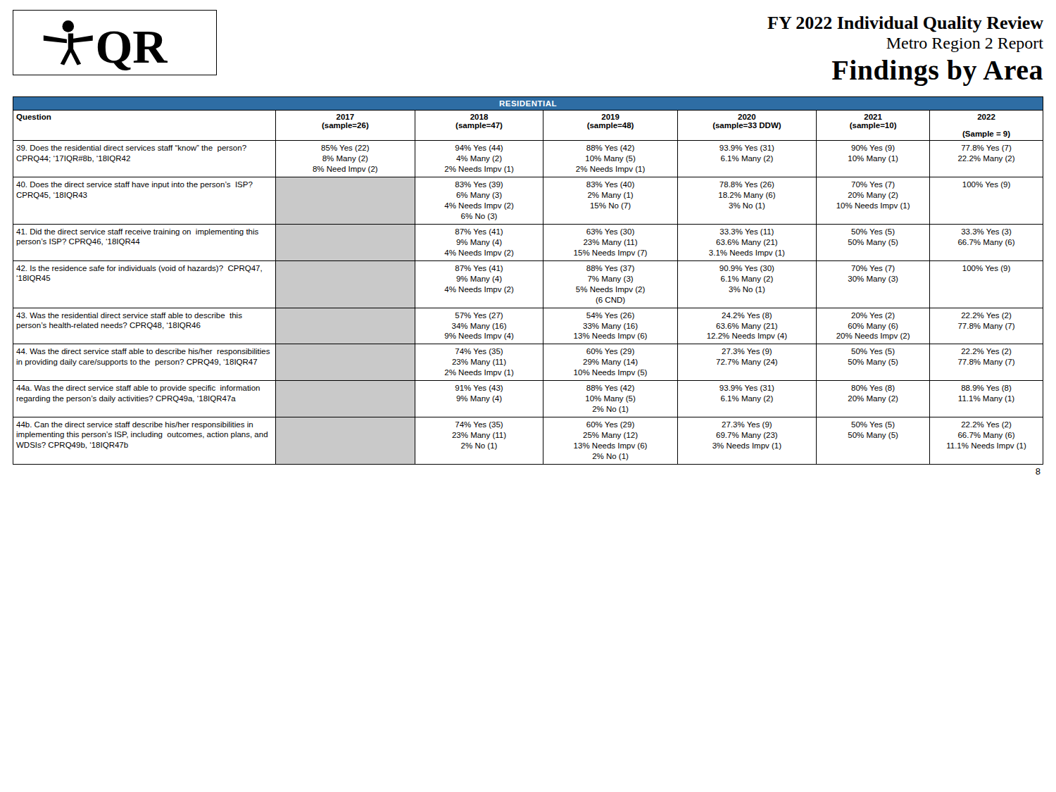QR
FY 2022 Individual Quality Review
Metro Region 2 Report
Findings by Area
| RESIDENTIAL |
| --- |
| Question | 2017 (sample=26) | 2018 (sample=47) | 2019 (sample=48) | 2020 (sample=33 DDW) | 2021 (sample=10) | 2022 (Sample = 9) |
| 39. Does the residential direct services staff “know” the person? CPRQ44; ‘17IQR#8b, ‘18IQR42 | 85% Yes (22) 8% Many (2) 8% Need Impv (2) | 94% Yes (44) 4% Many (2) 2% Needs Impv (1) | 88% Yes (42) 10% Many (5) 2% Needs Impv (1) | 93.9% Yes (31) 6.1% Many (2) | 90% Yes (9) 10% Many (1) | 77.8% Yes (7) 22.2% Many (2) |
| 40. Does the direct service staff have input into the person’s ISP? CPRQ45, ‘18IQR43 | | 83% Yes (39) 6% Many (3) 4% Needs Impv (2) 6% No (3) | 83% Yes (40) 2% Many (1) 15% No (7) | 78.8% Yes (26) 18.2% Many (6) 3% No (1) | 70% Yes (7) 20% Many (2) 10% Needs Impv (1) | 100% Yes (9) |
| 41. Did the direct service staff receive training on implementing this person’s ISP? CPRQ46, ‘18IQR44 | | 87% Yes (41) 9% Many (4) 4% Needs Impv (2) | 63% Yes (30) 23% Many (11) 15% Needs Impv (7) | 33.3% Yes (11) 63.6% Many (21) 3.1% Needs Impv (1) | 50% Yes (5) 50% Many (5) | 33.3% Yes (3) 66.7% Many (6) |
| 42. Is the residence safe for individuals (void of hazards)? CPRQ47, ‘18IQR45 | | 87% Yes (41) 9% Many (4) 4% Needs Impv (2) | 88% Yes (37) 7% Many (3) 5% Needs Impv (2) (6 CND) | 90.9% Yes (30) 6.1% Many (2) 3% No (1) | 70% Yes (7) 30% Many (3) | 100% Yes (9) |
| 43. Was the residential direct service staff able to describe this person’s health-related needs? CPRQ48, ‘18IQR46 | | 57% Yes (27) 34% Many (16) 9% Needs Impv (4) | 54% Yes (26) 33% Many (16) 13% Needs Impv (6) | 24.2% Yes (8) 63.6% Many (21) 12.2% Needs Impv (4) | 20% Yes (2) 60% Many (6) 20% Needs Impv (2) | 22.2% Yes (2) 77.8% Many (7) |
| 44. Was the direct service staff able to describe his/her responsibilities in providing daily care/supports to the person? CPRQ49, ‘18IQR47 | | 74% Yes (35) 23% Many (11) 2% Needs Impv (1) | 60% Yes (29) 29% Many (14) 10% Needs Impv (5) | 27.3% Yes (9) 72.7% Many (24) | 50% Yes (5) 50% Many (5) | 22.2% Yes (2) 77.8% Many (7) |
| 44a. Was the direct service staff able to provide specific information regarding the person’s daily activities? CPRQ49a, ‘18IQR47a | | 91% Yes (43) 9% Many (4) | 88% Yes (42) 10% Many (5) 2% No (1) | 93.9% Yes (31) 6.1% Many (2) | 80% Yes (8) 20% Many (2) | 88.9% Yes (8) 11.1% Many (1) |
| 44b. Can the direct service staff describe his/her responsibilities in implementing this person’s ISP, including outcomes, action plans, and WDSIs? CPRQ49b, ‘18IQR47b | | 74% Yes (35) 23% Many (11) 2% No (1) | 60% Yes (29) 25% Many (12) 13% Needs Impv (6) 2% No (1) | 27.3% Yes (9) 69.7% Many (23) 3% Needs Impv (1) | 50% Yes (5) 50% Many (5) | 22.2% Yes (2) 66.7% Many (6) 11.1% Needs Impv (1) |
8